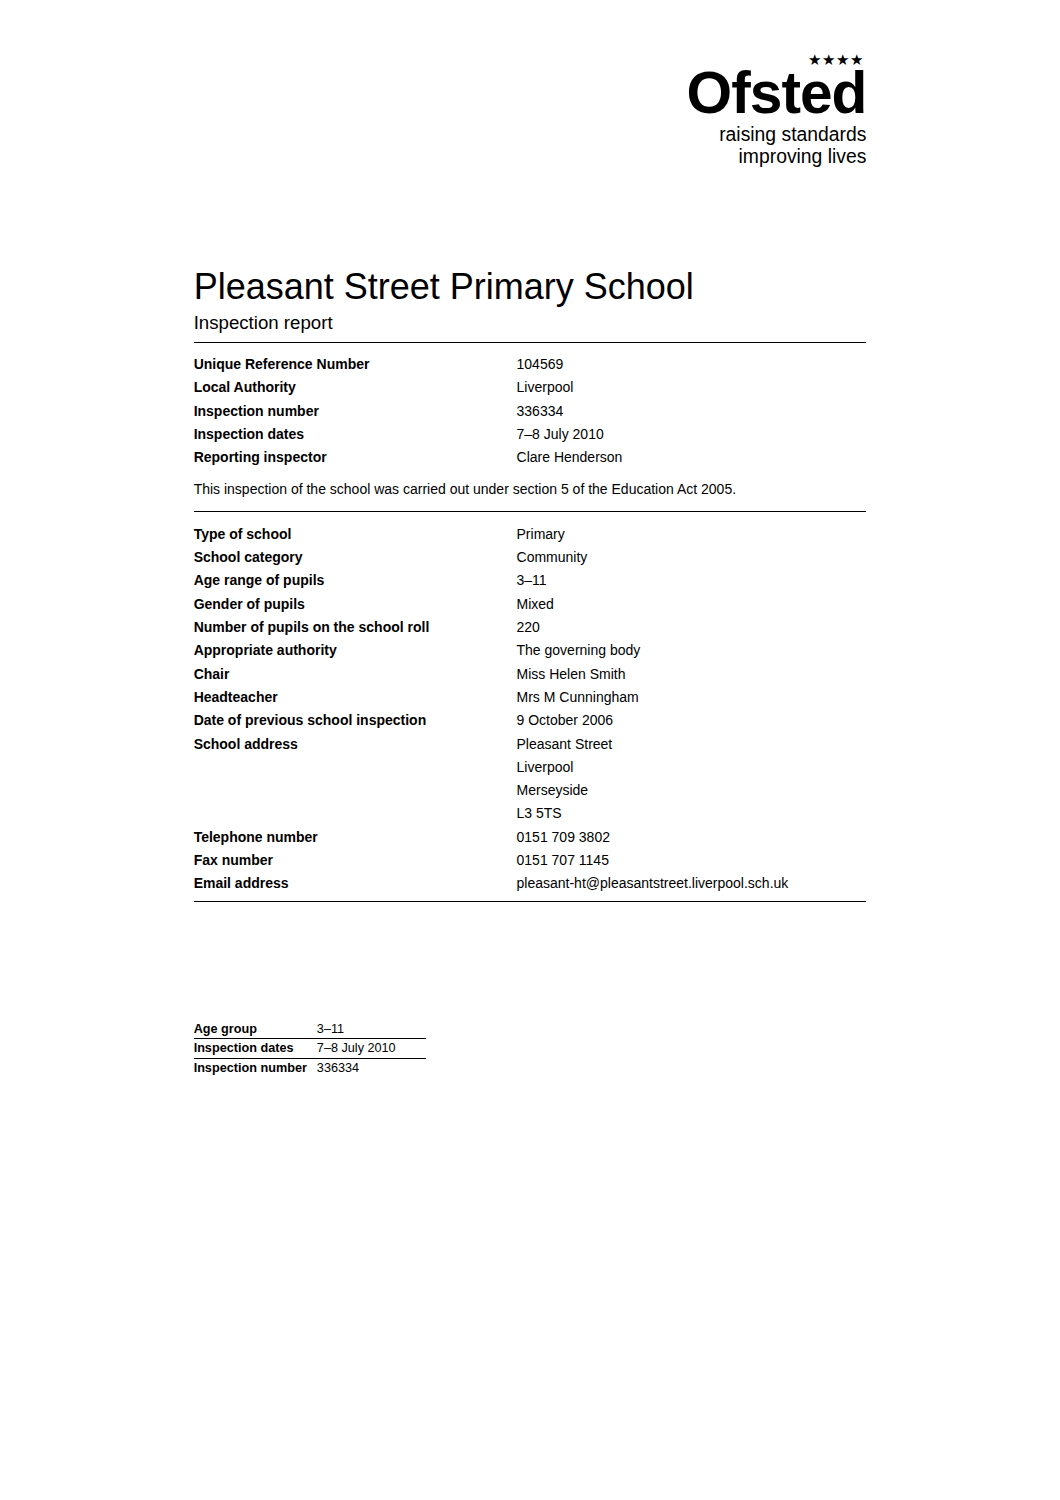★★★★ Ofsted raising standards
improving lives
Pleasant Street Primary School
Inspection report
| Unique Reference Number | 104569 |
| Local Authority | Liverpool |
| Inspection number | 336334 |
| Inspection dates | 7–8 July 2010 |
| Reporting inspector | Clare Henderson |
This inspection of the school was carried out under section 5 of the Education Act 2005.
| Type of school | Primary |
| School category | Community |
| Age range of pupils | 3–11 |
| Gender of pupils | Mixed |
| Number of pupils on the school roll | 220 |
| Appropriate authority | The governing body |
| Chair | Miss Helen Smith |
| Headteacher | Mrs M Cunningham |
| Date of previous school inspection | 9 October 2006 |
| School address | Pleasant Street |
| | Liverpool |
| | Merseyside |
| | L3 5TS |
| Telephone number | 0151 709 3802 |
| Fax number | 0151 707 1145 |
| Email address | pleasant-ht@pleasantstreet.liverpool.sch.uk |
| Age group | 3–11 |
| Inspection dates | 7–8 July 2010 |
| Inspection number | 336334 |